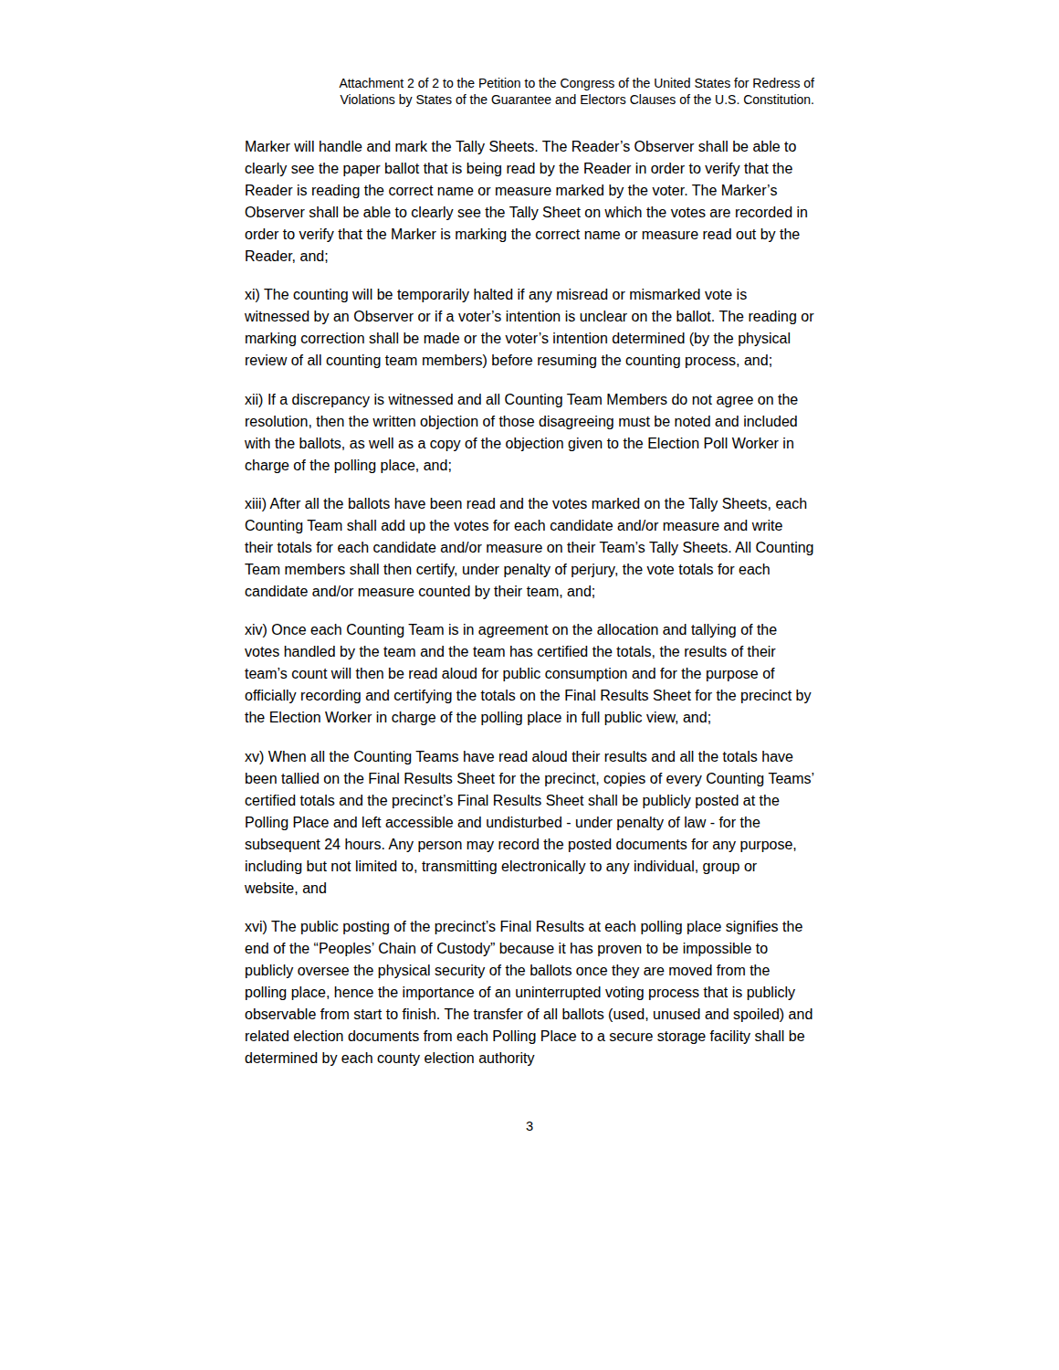Attachment 2 of 2 to the Petition to the Congress of the United States for Redress of
Violations by States of the Guarantee and Electors Clauses of the U.S. Constitution.
Marker will handle and mark the Tally Sheets. The Reader’s Observer shall be able to clearly see the paper ballot that is being read by the Reader in order to verify that the Reader is reading the correct name or measure marked by the voter. The Marker’s Observer shall be able to clearly see the Tally Sheet on which the votes are recorded in order to verify that the Marker is marking the correct name or measure read out by the Reader, and;
xi) The counting will be temporarily halted if any misread or mismarked vote is witnessed by an Observer or if a voter’s intention is unclear on the ballot. The reading or marking correction shall be made or the voter’s intention determined (by the physical review of all counting team members) before resuming the counting process, and;
xii) If a discrepancy is witnessed and all Counting Team Members do not agree on the resolution, then the written objection of those disagreeing must be noted and included with the ballots, as well as a copy of the objection given to the Election Poll Worker in charge of the polling place, and;
xiii) After all the ballots have been read and the votes marked on the Tally Sheets, each Counting Team shall add up the votes for each candidate and/or measure and write their totals for each candidate and/or measure on their Team’s Tally Sheets. All Counting Team members shall then certify, under penalty of perjury, the vote totals for each candidate and/or measure counted by their team, and;
xiv) Once each Counting Team is in agreement on the allocation and tallying of the votes handled by the team and the team has certified the totals, the results of their team’s count will then be read aloud for public consumption and for the purpose of officially recording and certifying the totals on the Final Results Sheet for the precinct by the Election Worker in charge of the polling place in full public view, and;
xv) When all the Counting Teams have read aloud their results and all the totals have been tallied on the Final Results Sheet for the precinct, copies of every Counting Teams’ certified totals and the precinct’s Final Results Sheet shall be publicly posted at the Polling Place and left accessible and undisturbed - under penalty of law - for the subsequent 24 hours. Any person may record the posted documents for any purpose, including but not limited to, transmitting electronically to any individual, group or website, and
xvi) The public posting of the precinct’s Final Results at each polling place signifies the end of the “Peoples’ Chain of Custody” because it has proven to be impossible to publicly oversee the physical security of the ballots once they are moved from the polling place, hence the importance of an uninterrupted voting process that is publicly observable from start to finish. The transfer of all ballots (used, unused and spoiled) and related election documents from each Polling Place to a secure storage facility shall be determined by each county election authority
3